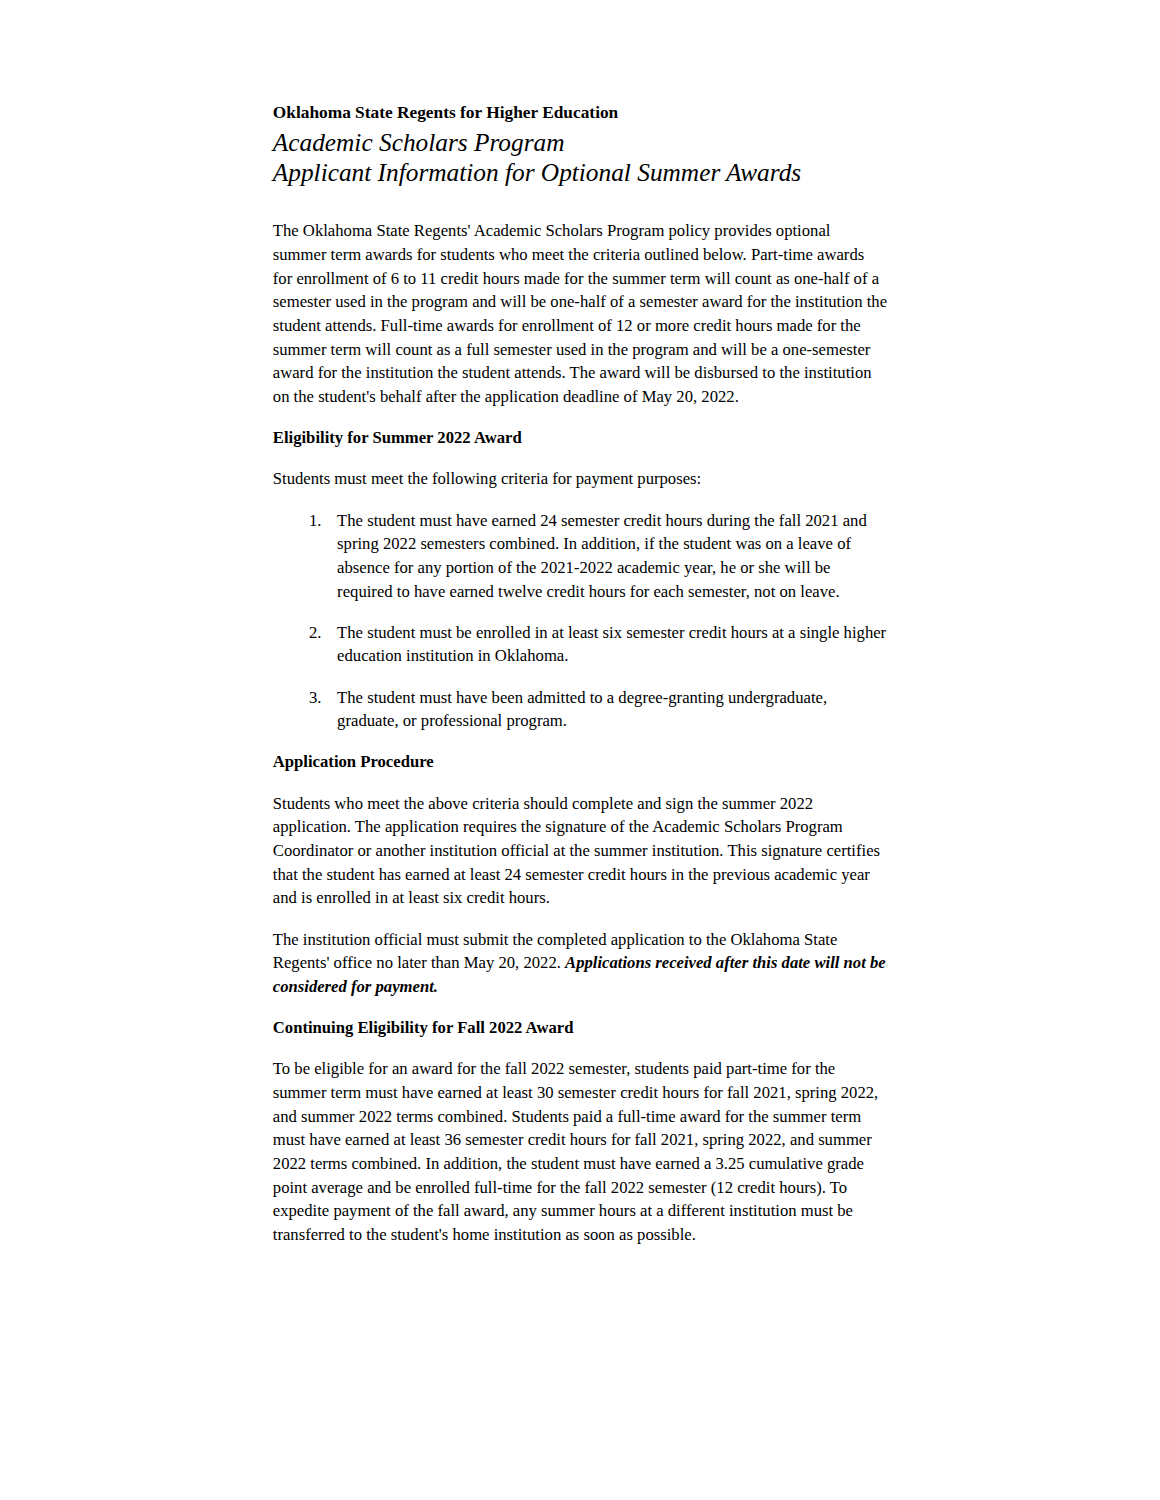Oklahoma State Regents for Higher Education
Academic Scholars Program
Applicant Information for Optional Summer Awards
The Oklahoma State Regents' Academic Scholars Program policy provides optional summer term awards for students who meet the criteria outlined below. Part-time awards for enrollment of 6 to 11 credit hours made for the summer term will count as one-half of a semester used in the program and will be one-half of a semester award for the institution the student attends. Full-time awards for enrollment of 12 or more credit hours made for the summer term will count as a full semester used in the program and will be a one-semester award for the institution the student attends. The award will be disbursed to the institution on the student's behalf after the application deadline of May 20, 2022.
Eligibility for Summer 2022 Award
Students must meet the following criteria for payment purposes:
The student must have earned 24 semester credit hours during the fall 2021 and spring 2022 semesters combined. In addition, if the student was on a leave of absence for any portion of the 2021-2022 academic year, he or she will be required to have earned twelve credit hours for each semester, not on leave.
The student must be enrolled in at least six semester credit hours at a single higher education institution in Oklahoma.
The student must have been admitted to a degree-granting undergraduate, graduate, or professional program.
Application Procedure
Students who meet the above criteria should complete and sign the summer 2022 application. The application requires the signature of the Academic Scholars Program Coordinator or another institution official at the summer institution. This signature certifies that the student has earned at least 24 semester credit hours in the previous academic year and is enrolled in at least six credit hours.
The institution official must submit the completed application to the Oklahoma State Regents' office no later than May 20, 2022. Applications received after this date will not be considered for payment.
Continuing Eligibility for Fall 2022 Award
To be eligible for an award for the fall 2022 semester, students paid part-time for the summer term must have earned at least 30 semester credit hours for fall 2021, spring 2022, and summer 2022 terms combined. Students paid a full-time award for the summer term must have earned at least 36 semester credit hours for fall 2021, spring 2022, and summer 2022 terms combined. In addition, the student must have earned a 3.25 cumulative grade point average and be enrolled full-time for the fall 2022 semester (12 credit hours). To expedite payment of the fall award, any summer hours at a different institution must be transferred to the student's home institution as soon as possible.